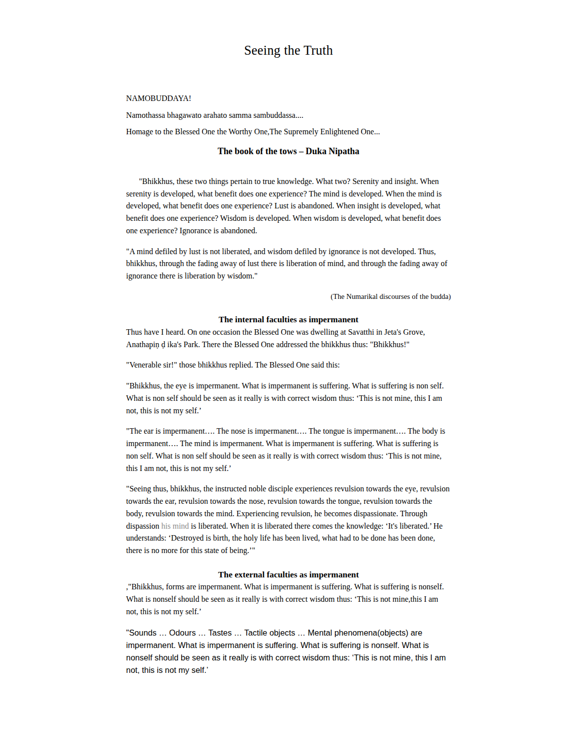Seeing the Truth
NAMOBUDDAYA!
Namothassa bhagawato arahato samma sambuddassa....
Homage to the Blessed One the Worthy One,The Supremely Enlightened One...
The book of the tows – Duka Nipatha
"Bhikkhus, these two things pertain to true knowledge. What two? Serenity and insight. When serenity is developed, what benefit does one experience? The mind is developed. When the mind is developed, what benefit does one experience? Lust is abandoned. When insight is developed, what benefit does one experience? Wisdom is developed. When wisdom is developed, what benefit does one experience? Ignorance is abandoned.
"A mind defiled by lust is not liberated, and wisdom defiled by ignorance is not developed. Thus, bhikkhus, through the fading away of lust there is liberation of mind, and through the fading away of ignorance there is liberation by wisdom."
(The Numarikal discourses of the budda)
The internal faculties as impermanent
Thus have I heard. On one occasion the Blessed One was dwelling at Savatthi in Jeta's Grove, Anathapiṇ ḍ ika's Park. There the Blessed One addressed the bhikkhus thus: "Bhikkhus!"
"Venerable sir!" those bhikkhus replied. The Blessed One said this:
"Bhikkhus, the eye is impermanent. What is impermanent is suffering. What is suffering is non self. What is non self should be seen as it really is with correct wisdom thus: ‘This is not mine, this I am not, this is not my self.’
"The ear is impermanent…. The nose is impermanent…. The tongue is impermanent…. The body is impermanent…. The mind is impermanent. What is impermanent is suffering. What is suffering is non self. What is non self should be seen as it really is with correct wisdom thus: ‘This is not mine, this I am not, this is not my self.’
"Seeing thus, bhikkhus, the instructed noble disciple experiences revulsion towards the eye, revulsion towards the ear, revulsion towards the nose, revulsion towards the tongue, revulsion towards the body, revulsion towards the mind. Experiencing revulsion, he becomes dispassionate. Through dispassion his mind is liberated. When it is liberated there comes the knowledge: ‘It's liberated.’ He understands: ‘Destroyed is birth, the holy life has been lived, what had to be done has been done, there is no more for this state of being.’"
The external faculties as impermanent
,"Bhikkhus, forms are impermanent. What is impermanent is suffering. What is suffering is nonself. What is nonself should be seen as it really is with correct wisdom thus: ‘This is not mine,this I am not, this is not my self.’
"Sounds … Odours … Tastes … Tactile objects … Mental phenomena(objects) are impermanent. What is impermanent is suffering. What is suffering is nonself. What is nonself should be seen as it really is with correct wisdom thus: ‘This is not mine, this I am not, this is not my self.’